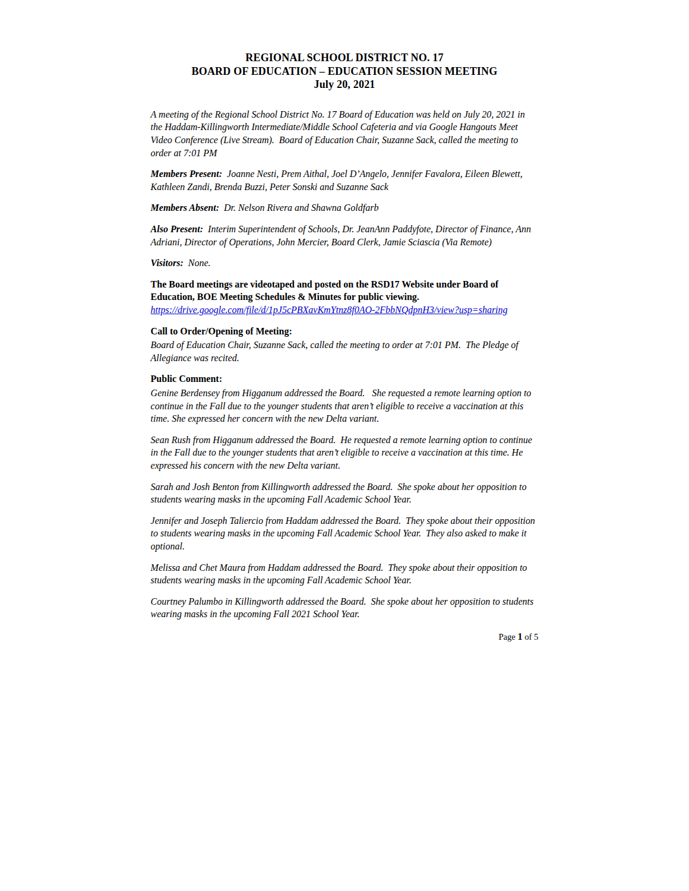REGIONAL SCHOOL DISTRICT NO. 17 BOARD OF EDUCATION – EDUCATION SESSION MEETING July 20, 2021
A meeting of the Regional School District No. 17 Board of Education was held on July 20, 2021 in the Haddam-Killingworth Intermediate/Middle School Cafeteria and via Google Hangouts Meet Video Conference (Live Stream). Board of Education Chair, Suzanne Sack, called the meeting to order at 7:01 PM
Members Present: Joanne Nesti, Prem Aithal, Joel D’Angelo, Jennifer Favalora, Eileen Blewett, Kathleen Zandi, Brenda Buzzi, Peter Sonski and Suzanne Sack
Members Absent: Dr. Nelson Rivera and Shawna Goldfarb
Also Present: Interim Superintendent of Schools, Dr. JeanAnn Paddyfote, Director of Finance, Ann Adriani, Director of Operations, John Mercier, Board Clerk, Jamie Sciascia (Via Remote)
Visitors: None.
The Board meetings are videotaped and posted on the RSD17 Website under Board of Education, BOE Meeting Schedules & Minutes for public viewing.
https://drive.google.com/file/d/1pJ5cPBXavKmYtnz8f0AO-2FbbNQdpnH3/view?usp=sharing
Call to Order/Opening of Meeting:
Board of Education Chair, Suzanne Sack, called the meeting to order at 7:01 PM. The Pledge of Allegiance was recited.
Public Comment:
Genine Berdensey from Higganum addressed the Board. She requested a remote learning option to continue in the Fall due to the younger students that aren’t eligible to receive a vaccination at this time. She expressed her concern with the new Delta variant.
Sean Rush from Higganum addressed the Board. He requested a remote learning option to continue in the Fall due to the younger students that aren’t eligible to receive a vaccination at this time. He expressed his concern with the new Delta variant.
Sarah and Josh Benton from Killingworth addressed the Board. She spoke about her opposition to students wearing masks in the upcoming Fall Academic School Year.
Jennifer and Joseph Taliercio from Haddam addressed the Board. They spoke about their opposition to students wearing masks in the upcoming Fall Academic School Year. They also asked to make it optional.
Melissa and Chet Maura from Haddam addressed the Board. They spoke about their opposition to students wearing masks in the upcoming Fall Academic School Year.
Courtney Palumbo in Killingworth addressed the Board. She spoke about her opposition to students wearing masks in the upcoming Fall 2021 School Year.
Page 1 of 5